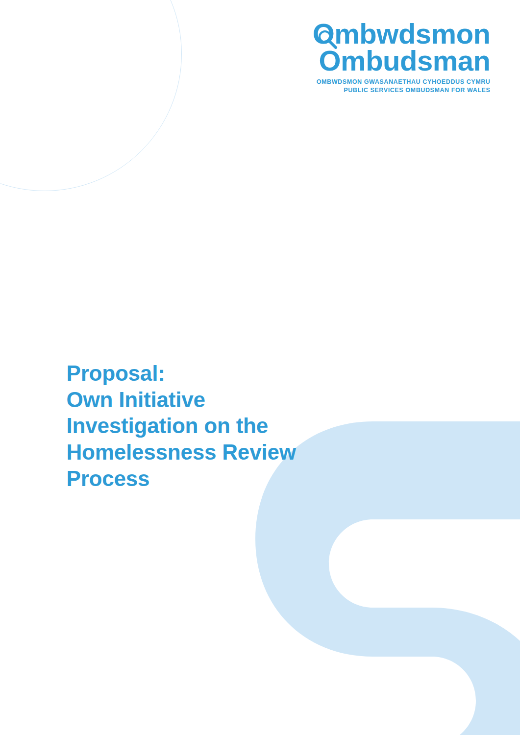Ombwdsmon
Ombudsman
Ombwdsmon Gwasanaethau Cyhoeddus Cymru
Public Services Ombudsman for Wales
Proposal:
Own Initiative
Investigation on the
Homelessness Review
Process